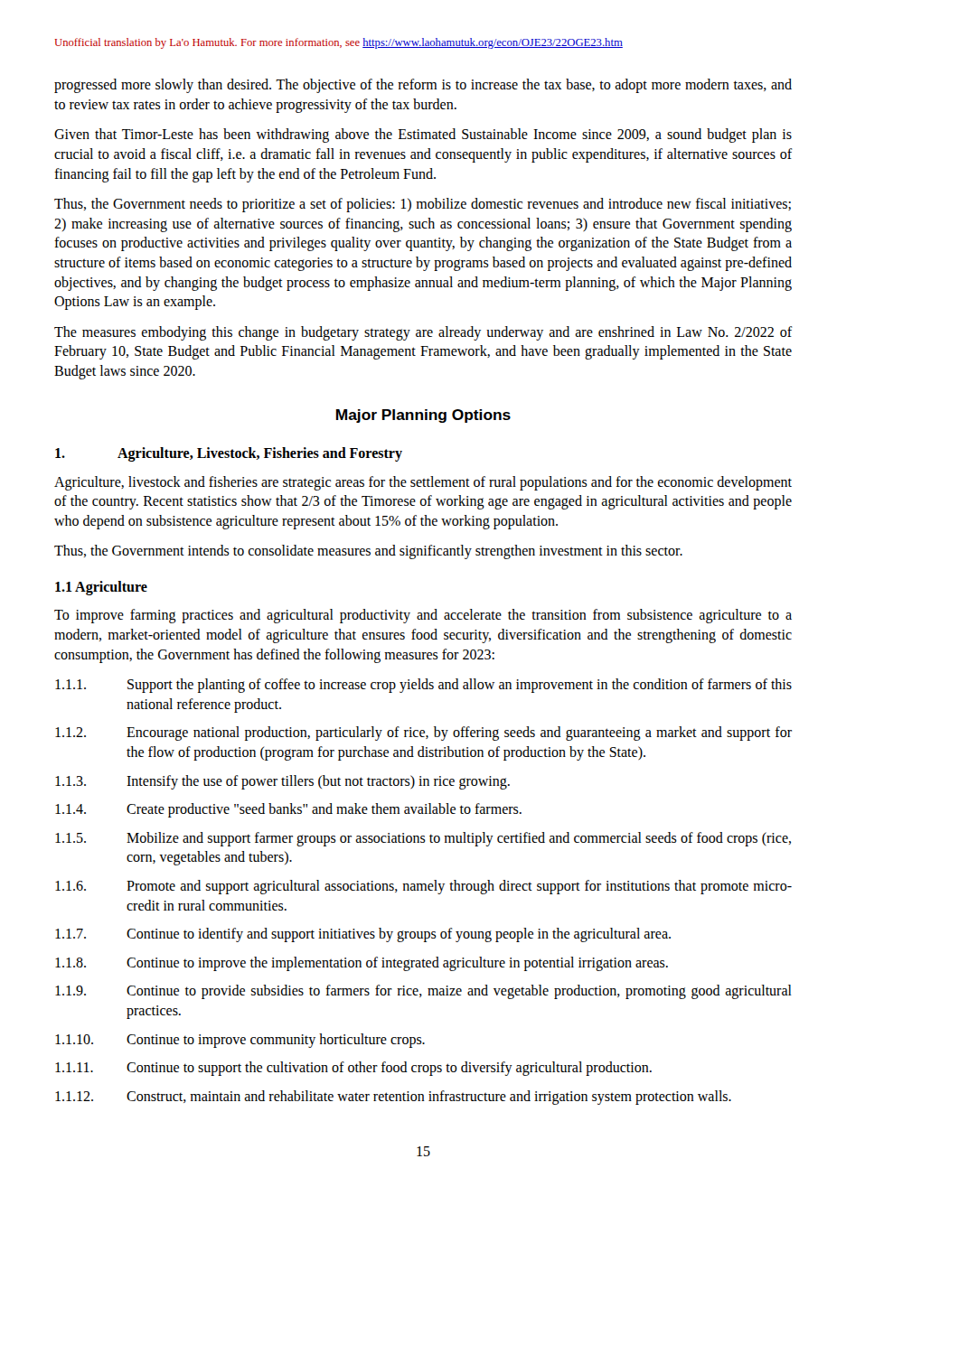Unofficial translation by La'o Hamutuk. For more information, see https://www.laohamutuk.org/econ/OJE23/22OGE23.htm
progressed more slowly than desired. The objective of the reform is to increase the tax base, to adopt more modern taxes, and to review tax rates in order to achieve progressivity of the tax burden.
Given that Timor-Leste has been withdrawing above the Estimated Sustainable Income since 2009, a sound budget plan is crucial to avoid a fiscal cliff, i.e. a dramatic fall in revenues and consequently in public expenditures, if alternative sources of financing fail to fill the gap left by the end of the Petroleum Fund.
Thus, the Government needs to prioritize a set of policies: 1) mobilize domestic revenues and introduce new fiscal initiatives; 2) make increasing use of alternative sources of financing, such as concessional loans; 3) ensure that Government spending focuses on productive activities and privileges quality over quantity, by changing the organization of the State Budget from a structure of items based on economic categories to a structure by programs based on projects and evaluated against pre-defined objectives, and by changing the budget process to emphasize annual and medium-term planning, of which the Major Planning Options Law is an example.
The measures embodying this change in budgetary strategy are already underway and are enshrined in Law No. 2/2022 of February 10, State Budget and Public Financial Management Framework, and have been gradually implemented in the State Budget laws since 2020.
Major Planning Options
1. Agriculture, Livestock, Fisheries and Forestry
Agriculture, livestock and fisheries are strategic areas for the settlement of rural populations and for the economic development of the country. Recent statistics show that 2/3 of the Timorese of working age are engaged in agricultural activities and people who depend on subsistence agriculture represent about 15% of the working population.
Thus, the Government intends to consolidate measures and significantly strengthen investment in this sector.
1.1 Agriculture
To improve farming practices and agricultural productivity and accelerate the transition from subsistence agriculture to a modern, market-oriented model of agriculture that ensures food security, diversification and the strengthening of domestic consumption, the Government has defined the following measures for 2023:
1.1.1. Support the planting of coffee to increase crop yields and allow an improvement in the condition of farmers of this national reference product.
1.1.2. Encourage national production, particularly of rice, by offering seeds and guaranteeing a market and support for the flow of production (program for purchase and distribution of production by the State).
1.1.3. Intensify the use of power tillers (but not tractors) in rice growing.
1.1.4. Create productive "seed banks" and make them available to farmers.
1.1.5. Mobilize and support farmer groups or associations to multiply certified and commercial seeds of food crops (rice, corn, vegetables and tubers).
1.1.6. Promote and support agricultural associations, namely through direct support for institutions that promote micro-credit in rural communities.
1.1.7. Continue to identify and support initiatives by groups of young people in the agricultural area.
1.1.8. Continue to improve the implementation of integrated agriculture in potential irrigation areas.
1.1.9. Continue to provide subsidies to farmers for rice, maize and vegetable production, promoting good agricultural practices.
1.1.10. Continue to improve community horticulture crops.
1.1.11. Continue to support the cultivation of other food crops to diversify agricultural production.
1.1.12. Construct, maintain and rehabilitate water retention infrastructure and irrigation system protection walls.
15